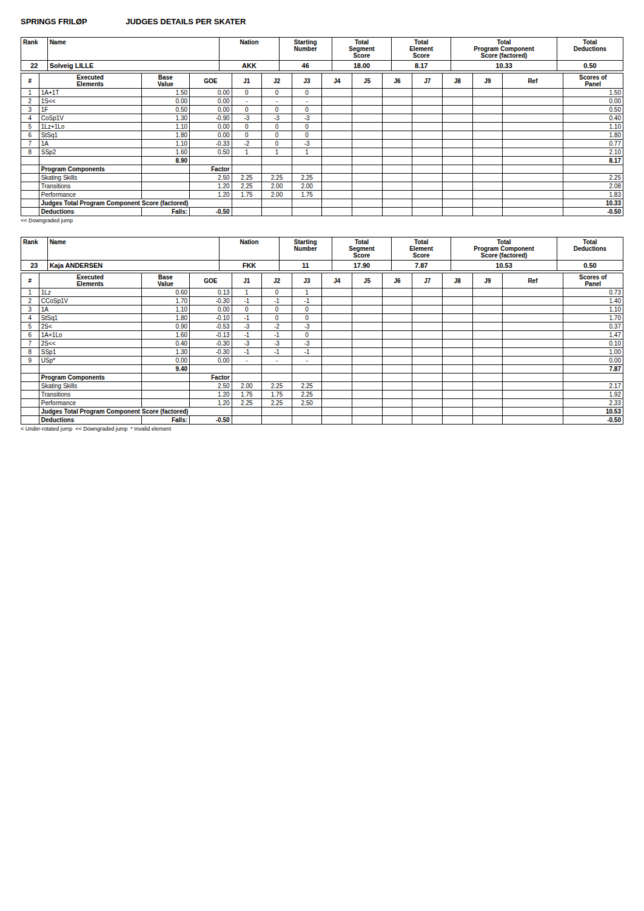SPRINGS FRILØP JUDGES DETAILS PER SKATER
| Rank | Name | Nation | Starting Number | Total Segment Score | Total Element Score | Total Program Component Score (factored) | Total Deductions |
| --- | --- | --- | --- | --- | --- | --- | --- |
| 22 | Solveig LILLE | AKK | 46 | 18.00 | 8.17 | 10.33 | 0.50 |
| # | Executed Elements | Base Value | GOE | J1 | J2 | J3 | J4 | J5 | J6 | J7 | J8 | J9 | Ref | Scores of Panel |
| --- | --- | --- | --- | --- | --- | --- | --- | --- | --- | --- | --- | --- | --- | --- |
| 1 | 1A+1T | 1.50 | 0.00 | 0 | 0 | 0 | | | | | | | | 1.50 |
| 2 | 1S<< | 0.00 | 0.00 | - | - | - | | | | | | | | 0.00 |
| 3 | 1F | 0.50 | 0.00 | 0 | 0 | 0 | | | | | | | | 0.50 |
| 4 | CoSp1V | 1.30 | -0.90 | -3 | -3 | -3 | | | | | | | | 0.40 |
| 5 | 1Lz+1Lo | 1.10 | 0.00 | 0 | 0 | 0 | | | | | | | | 1.10 |
| 6 | StSq1 | 1.80 | 0.00 | 0 | 0 | 0 | | | | | | | | 1.80 |
| 7 | 1A | 1.10 | -0.33 | -2 | 0 | -3 | | | | | | | | 0.77 |
| 8 | SSp2 | 1.60 | 0.50 | 1 | 1 | 1 | | | | | | | | 2.10 |
| | | 8.90 | | | | | | | | | | | | 8.17 |
| | Program Components | | Factor | | | | | | | | | | | |
| | Skating Skills | | 2.50 | 2.25 | 2.25 | 2.25 | | | | | | | | 2.25 |
| | Transitions | | 1.20 | 2.25 | 2.00 | 2.00 | | | | | | | | 2.08 |
| | Performance | | 1.20 | 1.75 | 2.00 | 1.75 | | | | | | | | 1.83 |
| | Judges Total Program Component Score (factored) | | | | | | | | | | | 10.33 |
| | Deductions | Falls: | -0.50 | | | | | | | | | | | -0.50 |
<< Downgraded jump
| Rank | Name | Nation | Starting Number | Total Segment Score | Total Element Score | Total Program Component Score (factored) | Total Deductions |
| --- | --- | --- | --- | --- | --- | --- | --- |
| 23 | Kaja ANDERSEN | FKK | 11 | 17.90 | 7.87 | 10.53 | 0.50 |
| # | Executed Elements | Base Value | GOE | J1 | J2 | J3 | J4 | J5 | J6 | J7 | J8 | J9 | Ref | Scores of Panel |
| --- | --- | --- | --- | --- | --- | --- | --- | --- | --- | --- | --- | --- | --- | --- |
| 1 | 1Lz | 0.60 | 0.13 | 1 | 0 | 1 | | | | | | | | 0.73 |
| 2 | CCoSp1V | 1.70 | -0.30 | -1 | -1 | -1 | | | | | | | | 1.40 |
| 3 | 1A | 1.10 | 0.00 | 0 | 0 | 0 | | | | | | | | 1.10 |
| 4 | StSq1 | 1.80 | -0.10 | -1 | 0 | 0 | | | | | | | | 1.70 |
| 5 | 2S< | 0.90 | -0.53 | -3 | -2 | -3 | | | | | | | | 0.37 |
| 6 | 1A+1Lo | 1.60 | -0.13 | -1 | -1 | 0 | | | | | | | | 1.47 |
| 7 | 2S<< | 0.40 | -0.30 | -3 | -3 | -3 | | | | | | | | 0.10 |
| 8 | SSp1 | 1.30 | -0.30 | -1 | -1 | -1 | | | | | | | | 1.00 |
| 9 | USp* | 0.00 | 0.00 | - | - | - | | | | | | | | 0.00 |
| | | 9.40 | | | | | | | | | | | | 7.87 |
| | Program Components | | Factor | | | | | | | | | | | |
| | Skating Skills | | 2.50 | 2.00 | 2.25 | 2.25 | | | | | | | | 2.17 |
| | Transitions | | 1.20 | 1.75 | 1.75 | 2.25 | | | | | | | | 1.92 |
| | Performance | | 1.20 | 2.25 | 2.25 | 2.50 | | | | | | | | 2.33 |
| | Judges Total Program Component Score (factored) | | | | | | | | | | | 10.53 |
| | Deductions | Falls: | -0.50 | | | | | | | | | | | -0.50 |
< Under-rotated jump << Downgraded jump * Invalid element